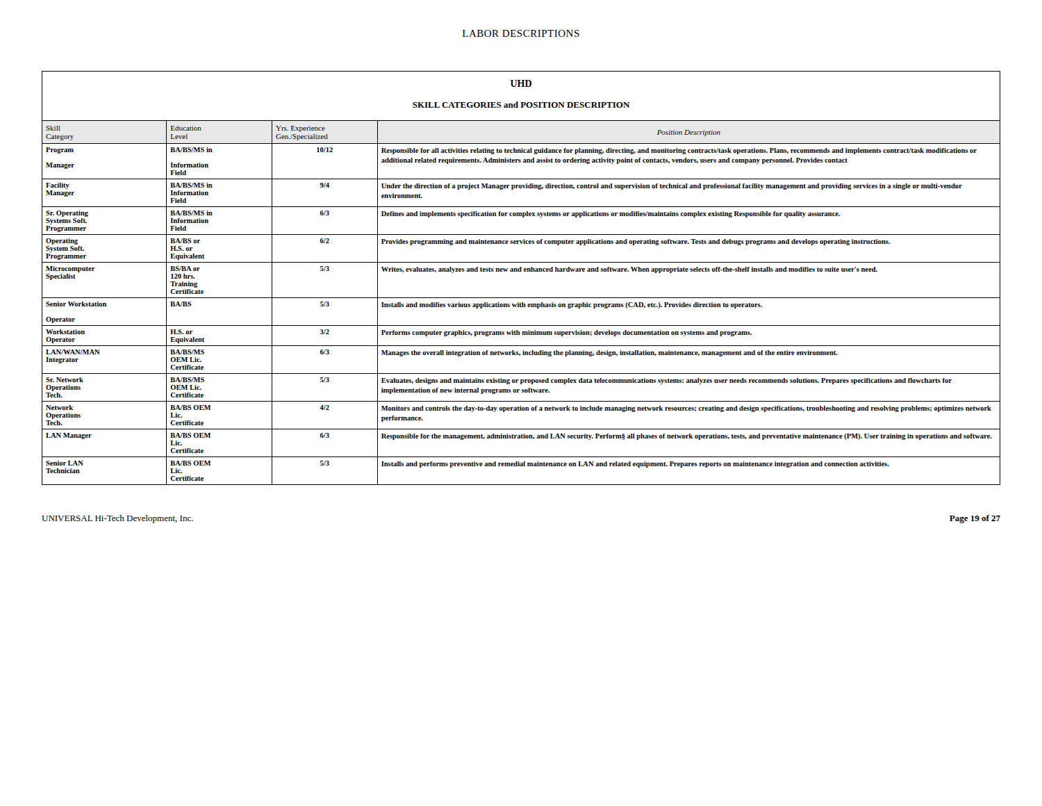LABOR DESCRIPTIONS
UHD SKILL CATEGORIES and POSITION DESCRIPTION
| Skill Category | Education Level | Yrs. Experience Gen./Specialized | Position Description |
| --- | --- | --- | --- |
| Program Manager | BA/BS/MS in Information Field | 10/12 | Responsible for all activities relating to technical guidance for planning, directing, and monitoring contracts/task operations. Plans, recommends and implements contract/task modifications or additional related requirements. Administers and assist to ordering activity point of contacts, vendors, users and company personnel. Provides contact |
| Facility Manager | BA/BS/MS in Information Field | 9/4 | Under the direction of a project Manager providing, direction, control and supervision of technical and professional facility management and providing services in a single or multi-vendor environment. |
| Sr. Operating Systems Soft. Programmer | BA/BS/MS in Information Field | 6/3 | Defines and implements specification for complex systems or applications or modifies/maintains complex existing Responsible for quality assurance. |
| Operating System Soft. Programmer | BA/BS or H.S. or Equivalent | 6/2 | Provides programming and maintenance services of computer applications and operating software. Tests and debugs programs and develops operating instructions. |
| Microcomputer Specialist | BS/BA or 120 hrs. Training Certificate | 5/3 | Writes, evaluates, analyzes and tests new and enhanced hardware and software. When appropriate selects off-the-shelf installs and modifies to suite user's need. |
| Senior Workstation Operator | BA/BS | 5/3 | Installs and modifies various applications with emphasis on graphic programs (CAD, etc.). Provides direction to operators. |
| Workstation Operator | H.S. or Equivalent | 3/2 | Performs computer graphics, programs with minimum supervision; develops documentation on systems and programs. |
| LAN/WAN/MAN Integrator | BA/BS/MS OEM Lic. Certificate | 6/3 | Manages the overall integration of networks, including the planning, design, installation, maintenance, management and of the entire environment. |
| Sr. Network Operations Tech. | BA/BS/MS OEM Lic. Certificate | 5/3 | Evaluates, designs and maintains existing or proposed complex data telecommunications systems: analyzes user needs recommends solutions. Prepares specifications and flowcharts for implementation of new internal programs or software. |
| Network Operations Tech. | BA/BS OEM Lic. Certificate | 4/2 | Monitors and controls the day-to-day operation of a network to include managing network resources; creating and design specifications, troubleshooting and resolving problems; optimizes network performance. |
| LAN Manager | BA/BS OEM Lic. Certificate | 6/3 | Responsible for the management, administration, and LAN security. Perform§ all phases of network operations, tests, and preventative maintenance (PM). User training in operations and software. |
| Senior LAN Technician | BA/BS OEM Lic. Certificate | 5/3 | Installs and performs preventive and remedial maintenance on LAN and related equipment. Prepares reports on maintenance integration and connection activities. |
UNIVERSAL Hi-Tech Development, Inc. Page 19 of 27